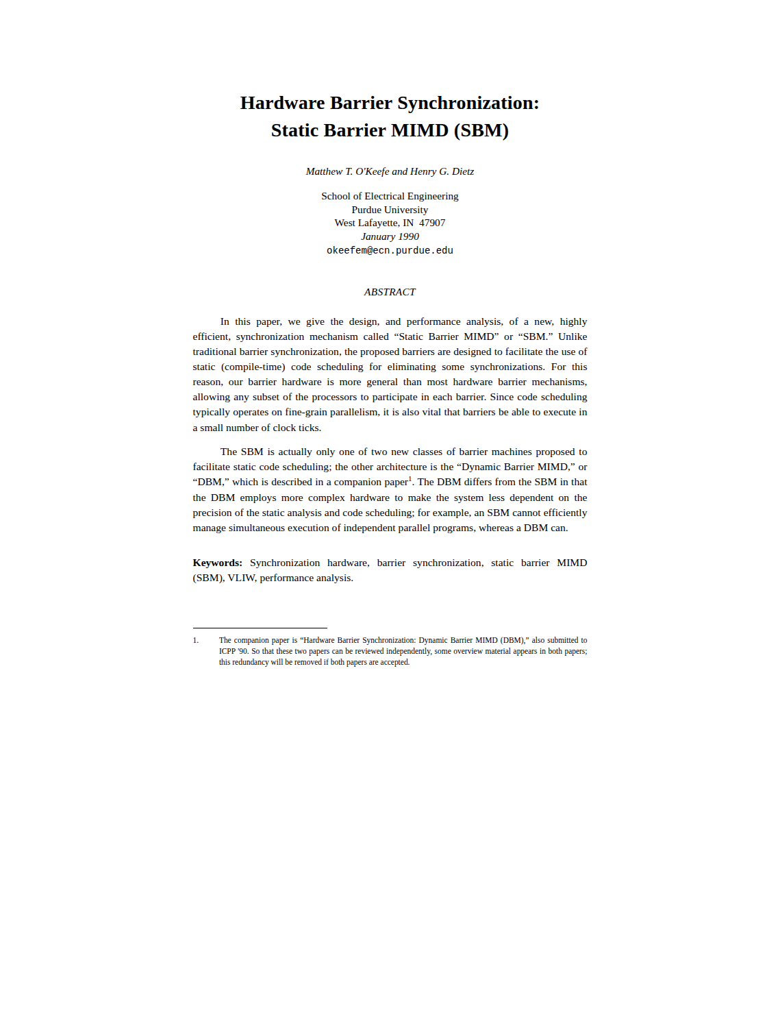Hardware Barrier Synchronization:
Static Barrier MIMD (SBM)
Matthew T. O'Keefe and Henry G. Dietz
School of Electrical Engineering
Purdue University
West Lafayette, IN 47907
January 1990
okeefem@ecn.purdue.edu
ABSTRACT
In this paper, we give the design, and performance analysis, of a new, highly efficient, synchronization mechanism called “Static Barrier MIMD” or “SBM.” Unlike traditional barrier synchronization, the proposed barriers are designed to facilitate the use of static (compile-time) code scheduling for eliminating some synchronizations. For this reason, our barrier hardware is more general than most hardware barrier mechanisms, allowing any subset of the processors to participate in each barrier. Since code scheduling typically operates on fine-grain parallelism, it is also vital that barriers be able to execute in a small number of clock ticks.
The SBM is actually only one of two new classes of barrier machines proposed to facilitate static code scheduling; the other architecture is the “Dynamic Barrier MIMD,” or “DBM,” which is described in a companion paper1. The DBM differs from the SBM in that the DBM employs more complex hardware to make the system less dependent on the precision of the static analysis and code scheduling; for example, an SBM cannot efficiently manage simultaneous execution of independent parallel programs, whereas a DBM can.
Keywords: Synchronization hardware, barrier synchronization, static barrier MIMD (SBM), VLIW, performance analysis.
1.
The companion paper is “Hardware Barrier Synchronization: Dynamic Barrier MIMD (DBM),” also submitted to ICPP '90. So that these two papers can be reviewed independently, some overview material appears in both papers; this redundancy will be removed if both papers are accepted.